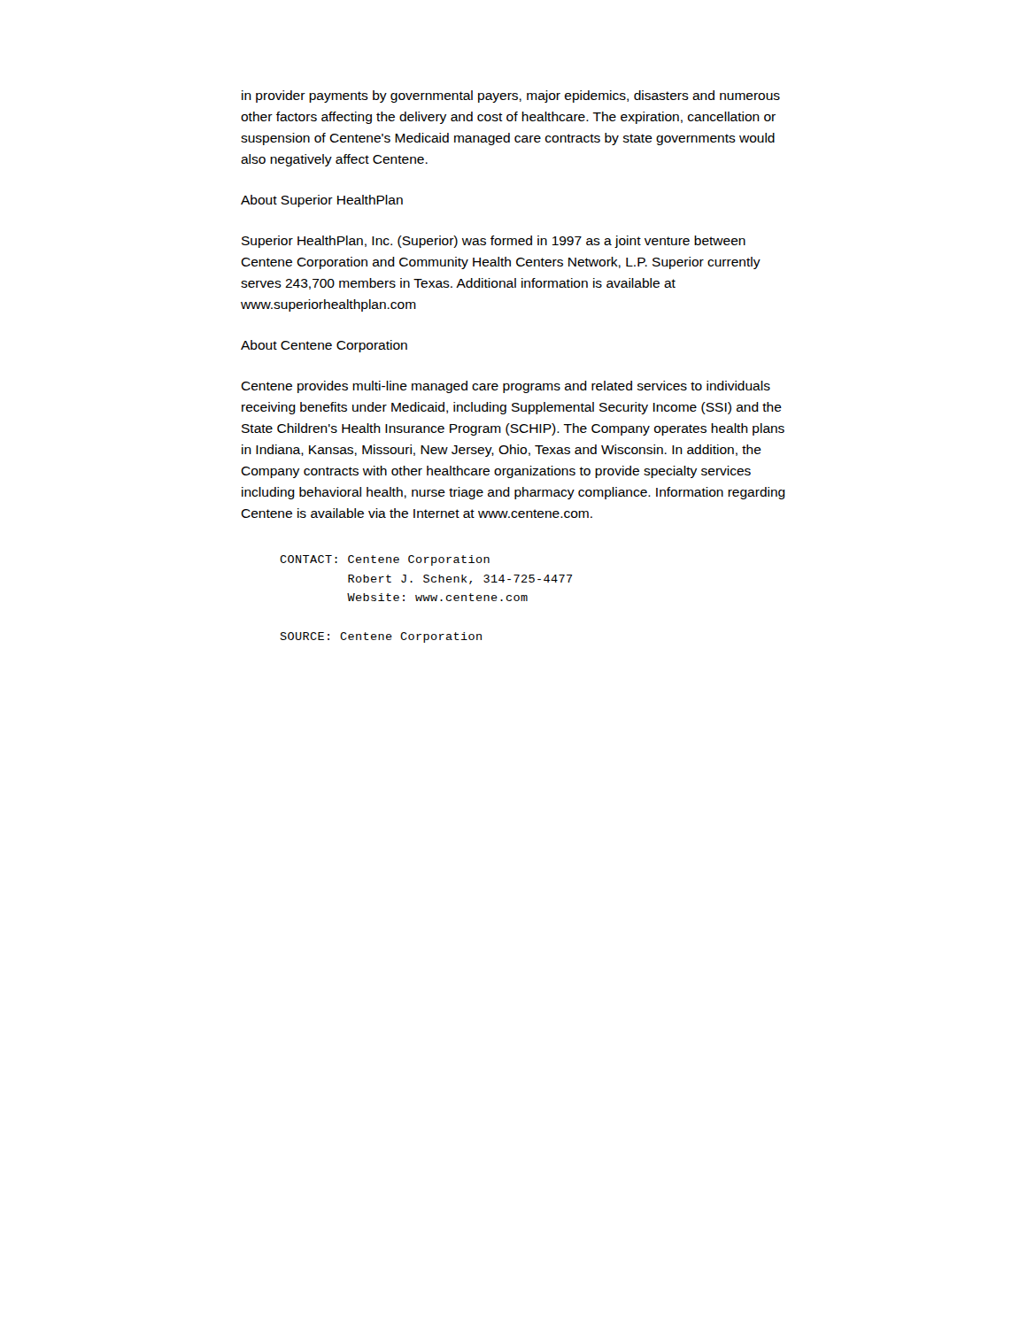in provider payments by governmental payers, major epidemics, disasters and numerous other factors affecting the delivery and cost of healthcare. The expiration, cancellation or suspension of Centene's Medicaid managed care contracts by state governments would also negatively affect Centene.
About Superior HealthPlan
Superior HealthPlan, Inc. (Superior) was formed in 1997 as a joint venture between Centene Corporation and Community Health Centers Network, L.P. Superior currently serves 243,700 members in Texas. Additional information is available at www.superiorhealthplan.com
About Centene Corporation
Centene provides multi-line managed care programs and related services to individuals receiving benefits under Medicaid, including Supplemental Security Income (SSI) and the State Children's Health Insurance Program (SCHIP). The Company operates health plans in Indiana, Kansas, Missouri, New Jersey, Ohio, Texas and Wisconsin. In addition, the Company contracts with other healthcare organizations to provide specialty services including behavioral health, nurse triage and pharmacy compliance. Information regarding Centene is available via the Internet at www.centene.com.
CONTACT: Centene Corporation
         Robert J. Schenk, 314-725-4477
         Website: www.centene.com

SOURCE: Centene Corporation